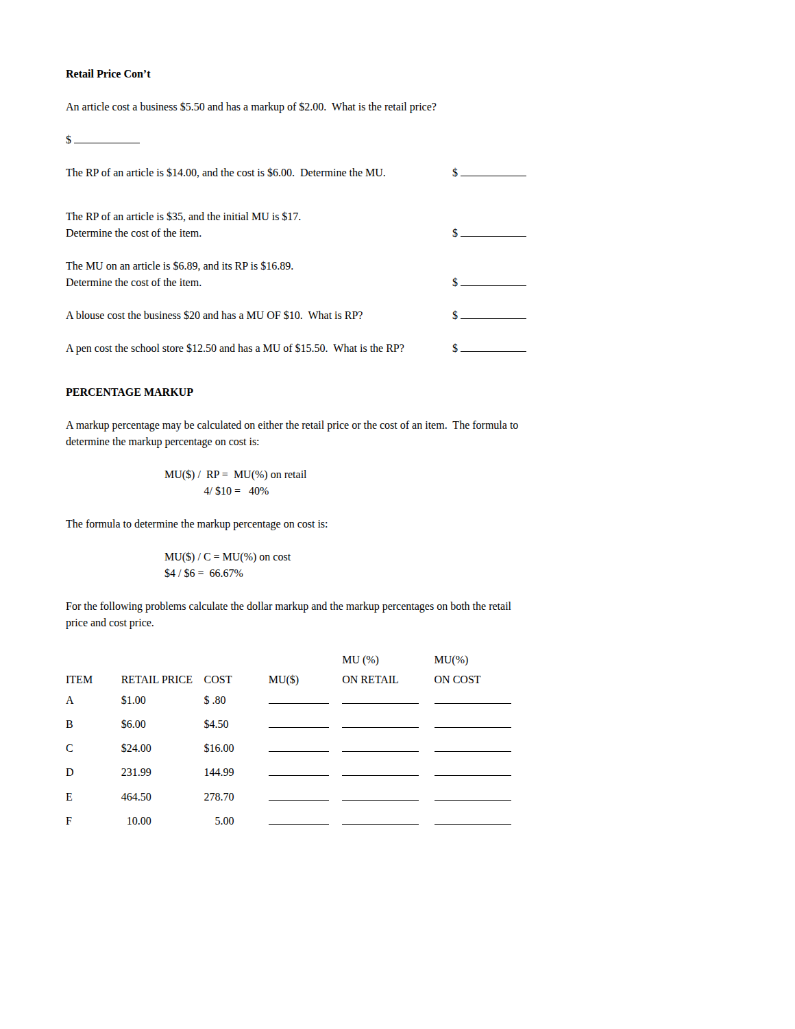Retail Price Con’t
An article cost a business $5.50 and has a markup of $2.00. What is the retail price?
$
The RP of an article is $14.00, and the cost is $6.00. Determine the MU.
$
The RP of an article is $35, and the initial MU is $17.
Determine the cost of the item.
$
The MU on an article is $6.89, and its RP is $16.89.
Determine the cost of the item.
$
A blouse cost the business $20 and has a MU OF $10. What is RP?
$
A pen cost the school store $12.50 and has a MU of $15.50. What is the RP?
$
Percentage Markup
A markup percentage may be calculated on either the retail price or the cost of an item. The formula to determine the markup percentage on cost is:
MU($) / RP = MU(%) on retail
4/ $10 = 40%
The formula to determine the markup percentage on cost is:
MU($) / C = MU(%) on cost
$4 / $6 = 66.67%
For the following problems calculate the dollar markup and the markup percentages on both the retail price and cost price.
| | | | | MU (%) | MU(%) |
| --- | --- | --- | --- | --- | --- |
| ITEM | RETAIL PRICE | COST | MU($) | ON RETAIL | ON COST |
| A | $1.00 | $ .80 | | | |
| B | $6.00 | $4.50 | | | |
| C | $24.00 | $16.00 | | | |
| D | 231.99 | 144.99 | | | |
| E | 464.50 | 278.70 | | | |
| F | 10.00 | 5.00 | | | |